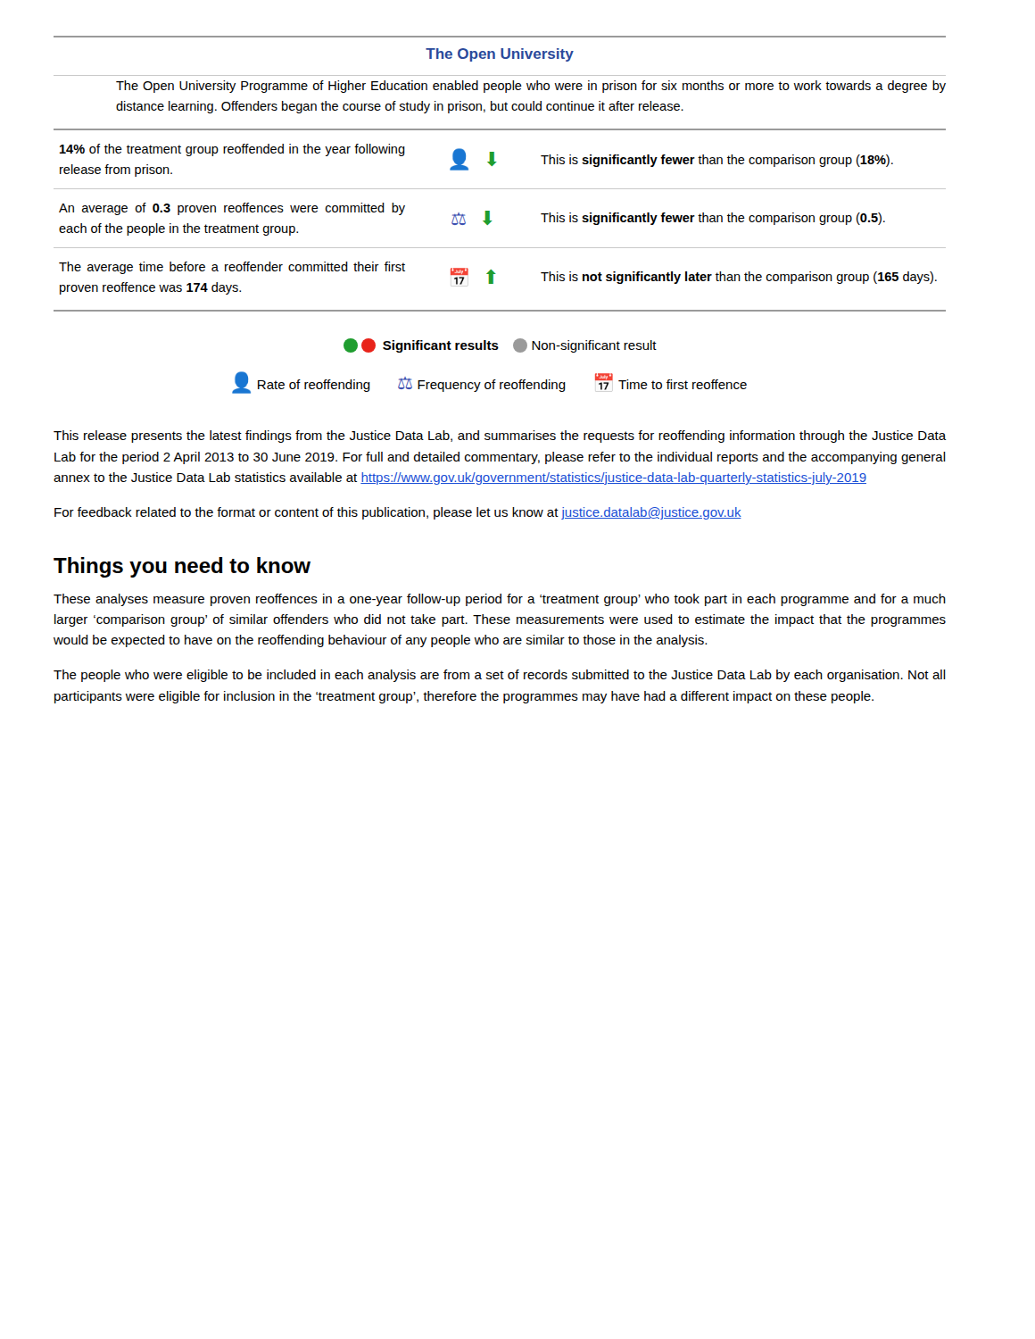The Open University
The Open University Programme of Higher Education enabled people who were in prison for six months or more to work towards a degree by distance learning. Offenders began the course of study in prison, but could continue it after release.
| 14% of the treatment group reoffended in the year following release from prison. | 👤 ⬇ | This is significantly fewer than the comparison group ( 18% ). |
| An average of 0.3 proven reoffences were committed by each of the people in the treatment group. | ⚖ ⬇ | This is significantly fewer than the comparison group ( 0.5 ). |
| The average time before a reoffender committed their first proven reoffence was 174 days. | 📅 ⬆ | This is not significantly later than the comparison group ( 165 days). |
Significant results Non-significant result
👤 Rate of reoffending ⚖ Frequency of reoffending 📅 Time to first reoffence
This release presents the latest findings from the Justice Data Lab, and summarises the requests for reoffending information through the Justice Data Lab for the period 2 April 2013 to 30 June 2019. For full and detailed commentary, please refer to the individual reports and the accompanying general annex to the Justice Data Lab statistics available at https://www.gov.uk/government/statistics/justice-data-lab-quarterly-statistics-july-2019
For feedback related to the format or content of this publication, please let us know at justice.datalab@justice.gov.uk
Things you need to know
These analyses measure proven reoffences in a one-year follow-up period for a ‘treatment group’ who took part in each programme and for a much larger ‘comparison group’ of similar offenders who did not take part. These measurements were used to estimate the impact that the programmes would be expected to have on the reoffending behaviour of any people who are similar to those in the analysis.
The people who were eligible to be included in each analysis are from a set of records submitted to the Justice Data Lab by each organisation. Not all participants were eligible for inclusion in the ‘treatment group’, therefore the programmes may have had a different impact on these people.